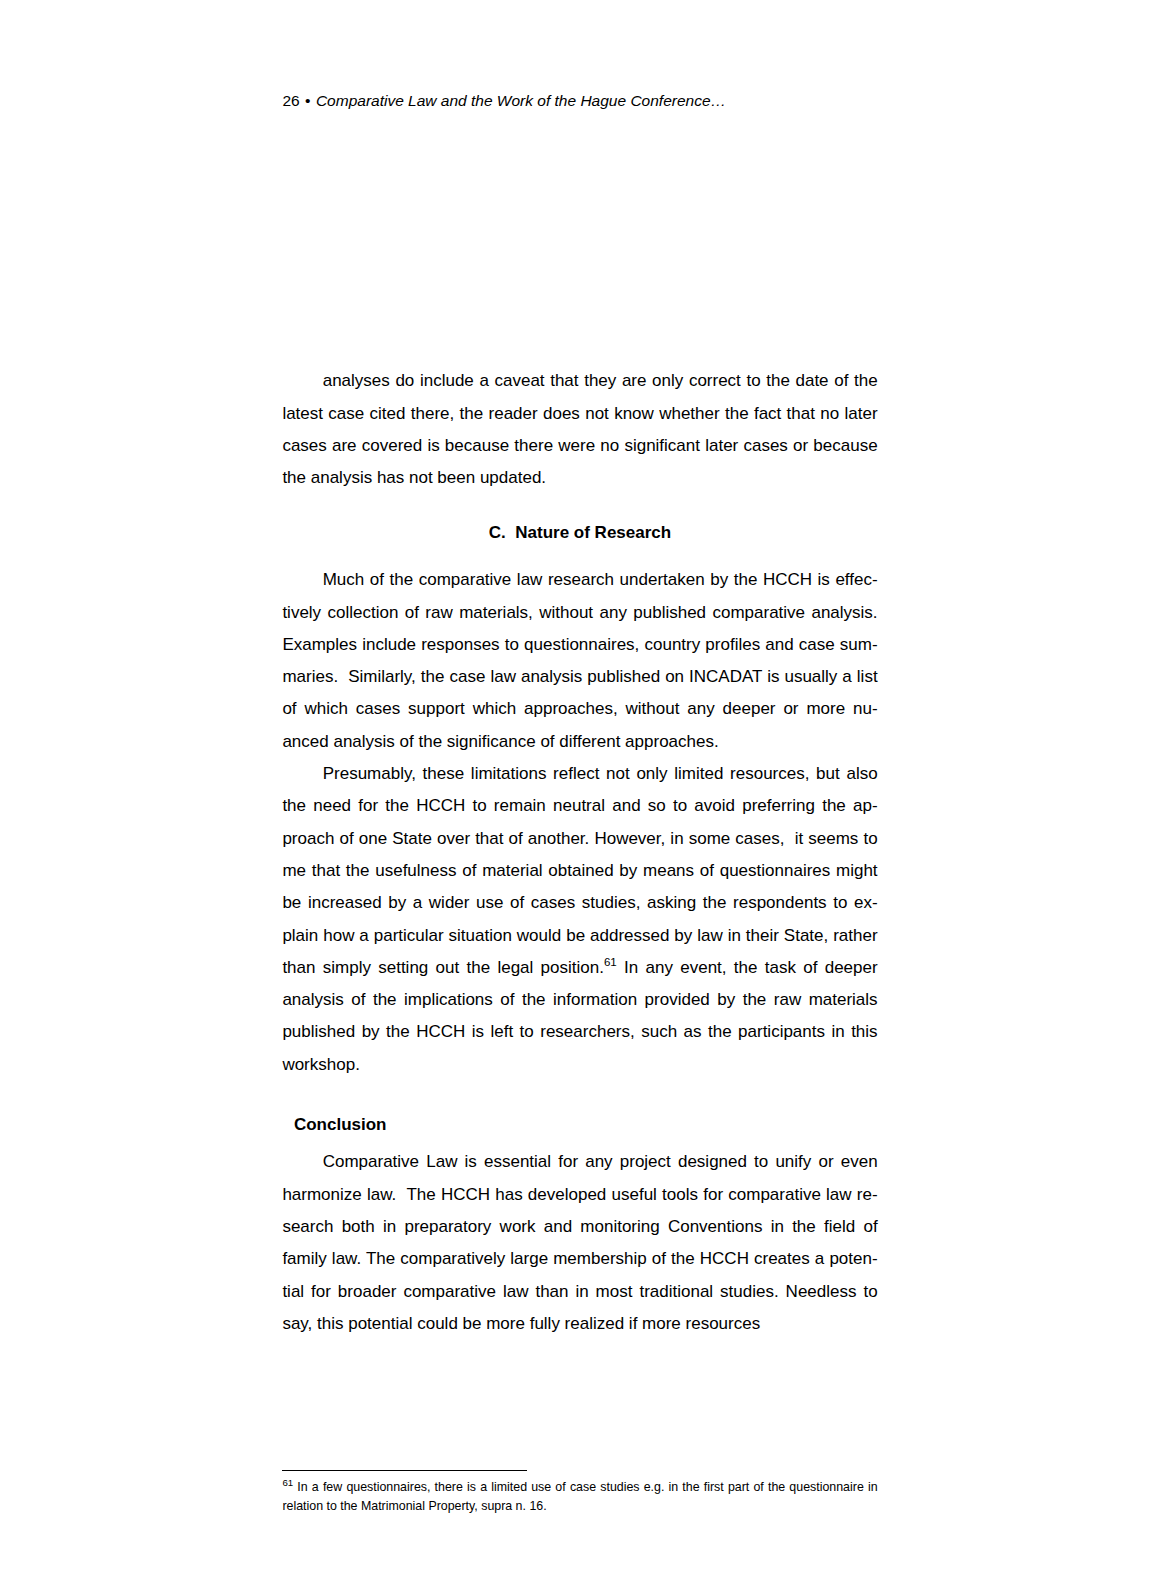26•Comparative Law and the Work of the Hague Conference…
analyses do include a caveat that they are only correct to the date of the latest case cited there, the reader does not know whether the fact that no later cases are covered is because there were no significant later cases or because the analysis has not been updated.
C. Nature of Research
Much of the comparative law research undertaken by the HCCH is effectively collection of raw materials, without any published comparative analysis. Examples include responses to questionnaires, country profiles and case summaries. Similarly, the case law analysis published on INCADAT is usually a list of which cases support which approaches, without any deeper or more nuanced analysis of the significance of different approaches.
Presumably, these limitations reflect not only limited resources, but also the need for the HCCH to remain neutral and so to avoid preferring the approach of one State over that of another. However, in some cases, it seems to me that the usefulness of material obtained by means of questionnaires might be increased by a wider use of cases studies, asking the respondents to explain how a particular situation would be addressed by law in their State, rather than simply setting out the legal position.61 In any event, the task of deeper analysis of the implications of the information provided by the raw materials published by the HCCH is left to researchers, such as the participants in this workshop.
Conclusion
Comparative Law is essential for any project designed to unify or even harmonize law. The HCCH has developed useful tools for comparative law research both in preparatory work and monitoring Conventions in the field of family law. The comparatively large membership of the HCCH creates a potential for broader comparative law than in most traditional studies. Needless to say, this potential could be more fully realized if more resources
61 In a few questionnaires, there is a limited use of case studies e.g. in the first part of the questionnaire in relation to the Matrimonial Property, supra n. 16.